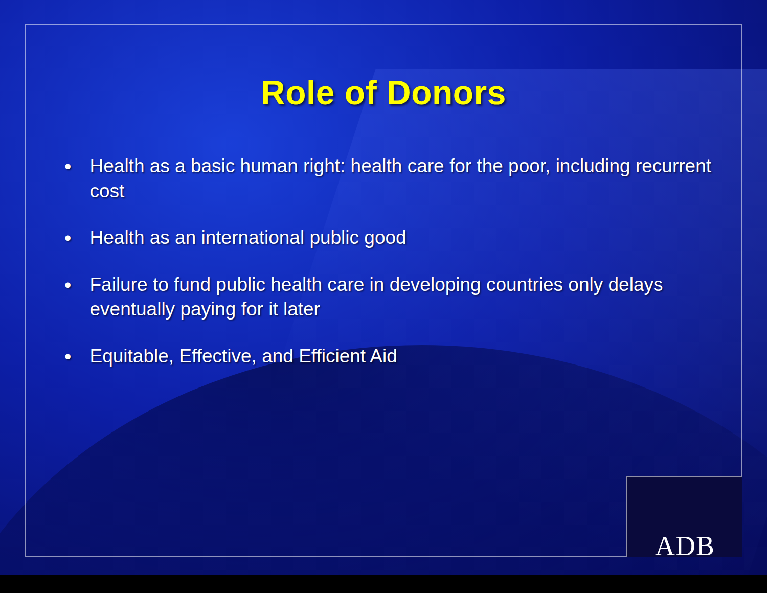Role of Donors
Health as a basic human right: health care for the poor, including recurrent cost
Health as an international public good
Failure to fund public health care in developing countries only delays eventually paying for it later
Equitable, Effective, and Efficient Aid
ADB